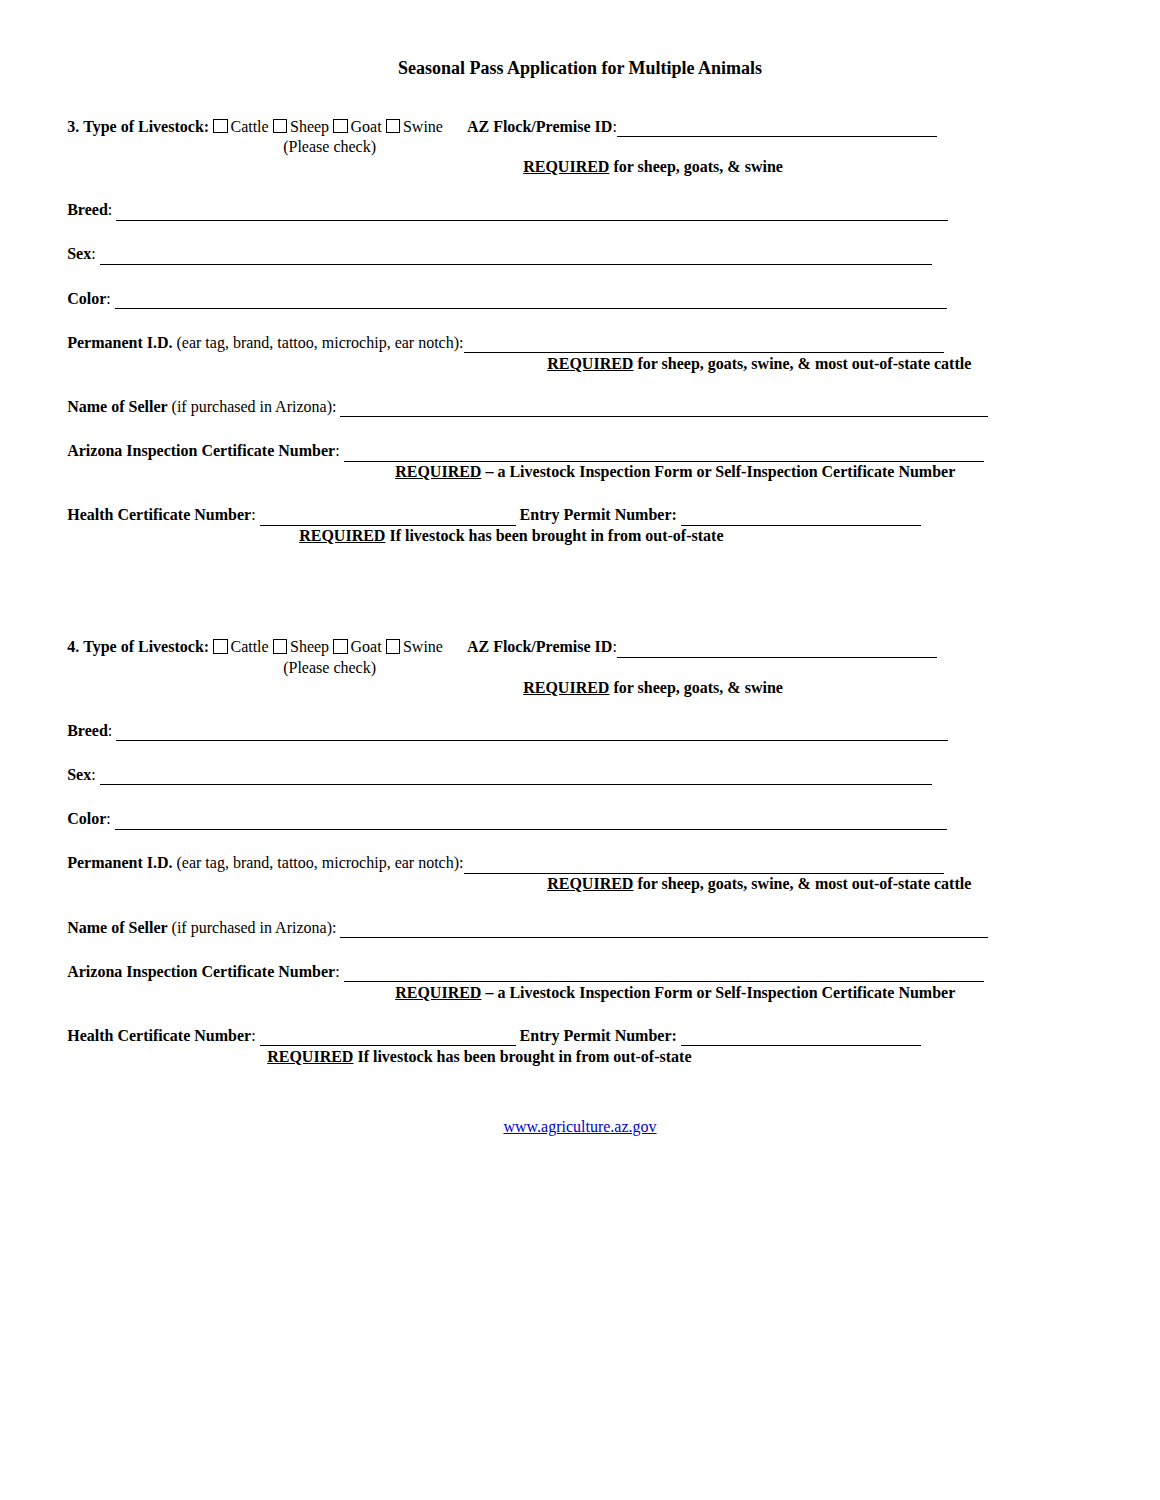Seasonal Pass Application for Multiple Animals
3. Type of Livestock: Cattle Sheep Goat Swine AZ Flock/Premise ID: (Please check) REQUIRED for sheep, goats, & swine
Breed:
Sex:
Color:
Permanent I.D. (ear tag, brand, tattoo, microchip, ear notch): REQUIRED for sheep, goats, swine, & most out-of-state cattle
Name of Seller (if purchased in Arizona):
Arizona Inspection Certificate Number: REQUIRED – a Livestock Inspection Form or Self-Inspection Certificate Number
Health Certificate Number: Entry Permit Number: REQUIRED If livestock has been brought in from out-of-state
4. Type of Livestock: Cattle Sheep Goat Swine AZ Flock/Premise ID: (Please check) REQUIRED for sheep, goats, & swine
Breed:
Sex:
Color:
Permanent I.D. (ear tag, brand, tattoo, microchip, ear notch): REQUIRED for sheep, goats, swine, & most out-of-state cattle
Name of Seller (if purchased in Arizona):
Arizona Inspection Certificate Number: REQUIRED – a Livestock Inspection Form or Self-Inspection Certificate Number
Health Certificate Number: Entry Permit Number: REQUIRED If livestock has been brought in from out-of-state
www.agriculture.az.gov